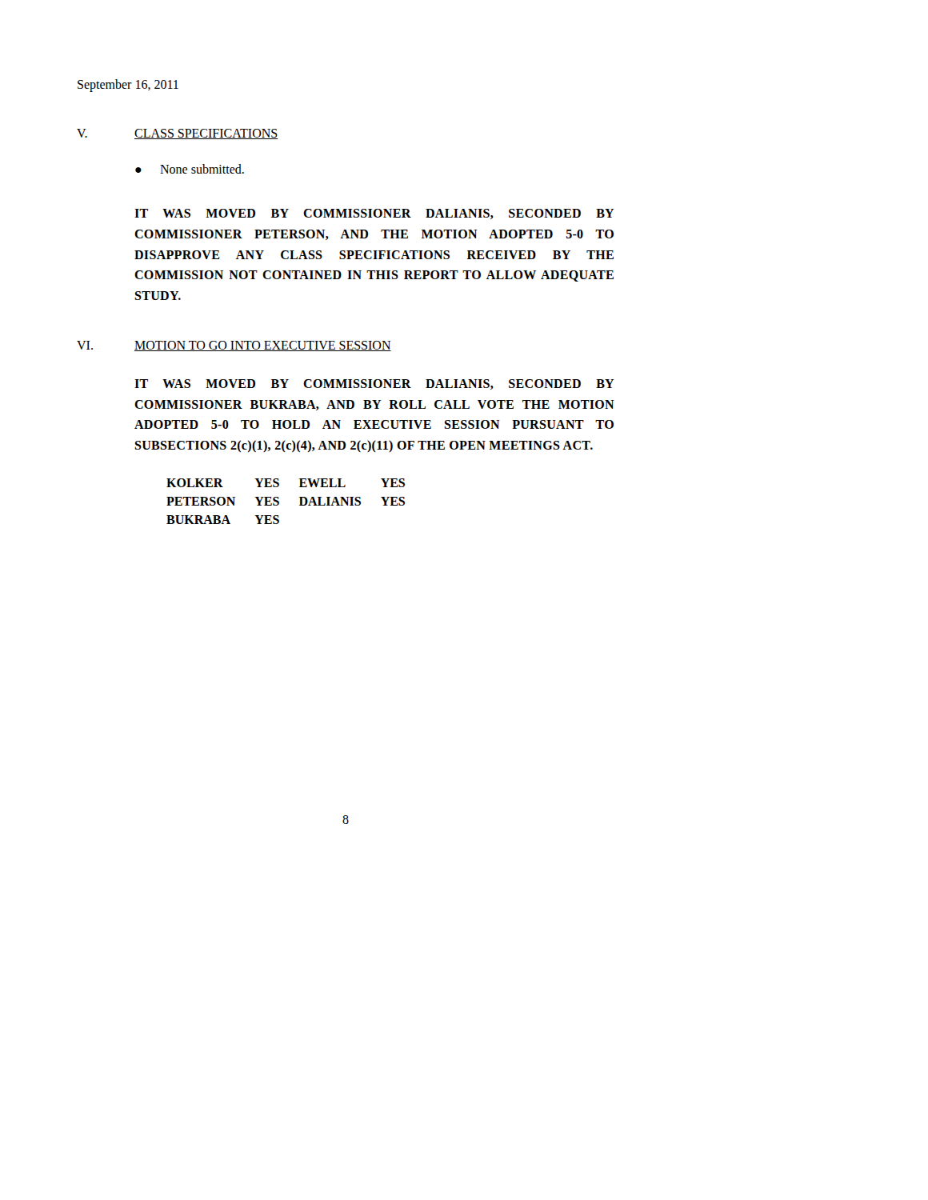September 16, 2011
V. CLASS SPECIFICATIONS
● None submitted.
IT WAS MOVED BY COMMISSIONER DALIANIS, SECONDED BY COMMISSIONER PETERSON, AND THE MOTION ADOPTED 5-0 TO DISAPPROVE ANY CLASS SPECIFICATIONS RECEIVED BY THE COMMISSION NOT CONTAINED IN THIS REPORT TO ALLOW ADEQUATE STUDY.
VI. MOTION TO GO INTO EXECUTIVE SESSION
IT WAS MOVED BY COMMISSIONER DALIANIS, SECONDED BY COMMISSIONER BUKRABA, AND BY ROLL CALL VOTE THE MOTION ADOPTED 5-0 TO HOLD AN EXECUTIVE SESSION PURSUANT TO SUBSECTIONS 2(c)(1), 2(c)(4), AND 2(c)(11) OF THE OPEN MEETINGS ACT.
| KOLKER | YES | EWELL | YES |
| PETERSON | YES | DALIANIS | YES |
| BUKRABA | YES | | |
8